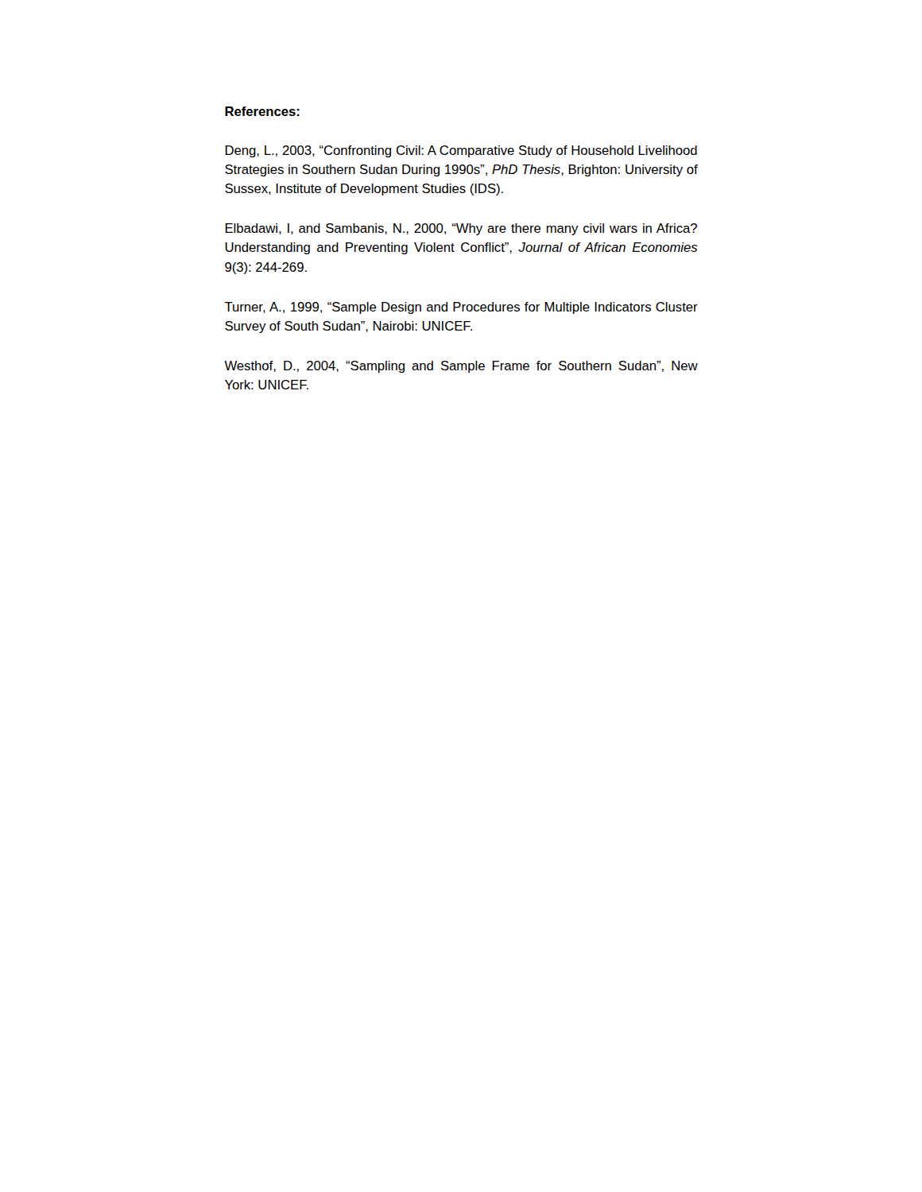References:
Deng, L., 2003, “Confronting Civil: A Comparative Study of Household Livelihood Strategies in Southern Sudan During 1990s”, PhD Thesis, Brighton: University of Sussex, Institute of Development Studies (IDS).
Elbadawi, I, and Sambanis, N., 2000, “Why are there many civil wars in Africa? Understanding and Preventing Violent Conflict”, Journal of African Economies 9(3): 244-269.
Turner, A., 1999, “Sample Design and Procedures for Multiple Indicators Cluster Survey of South Sudan”, Nairobi: UNICEF.
Westhof, D., 2004, “Sampling and Sample Frame for Southern Sudan”, New York: UNICEF.